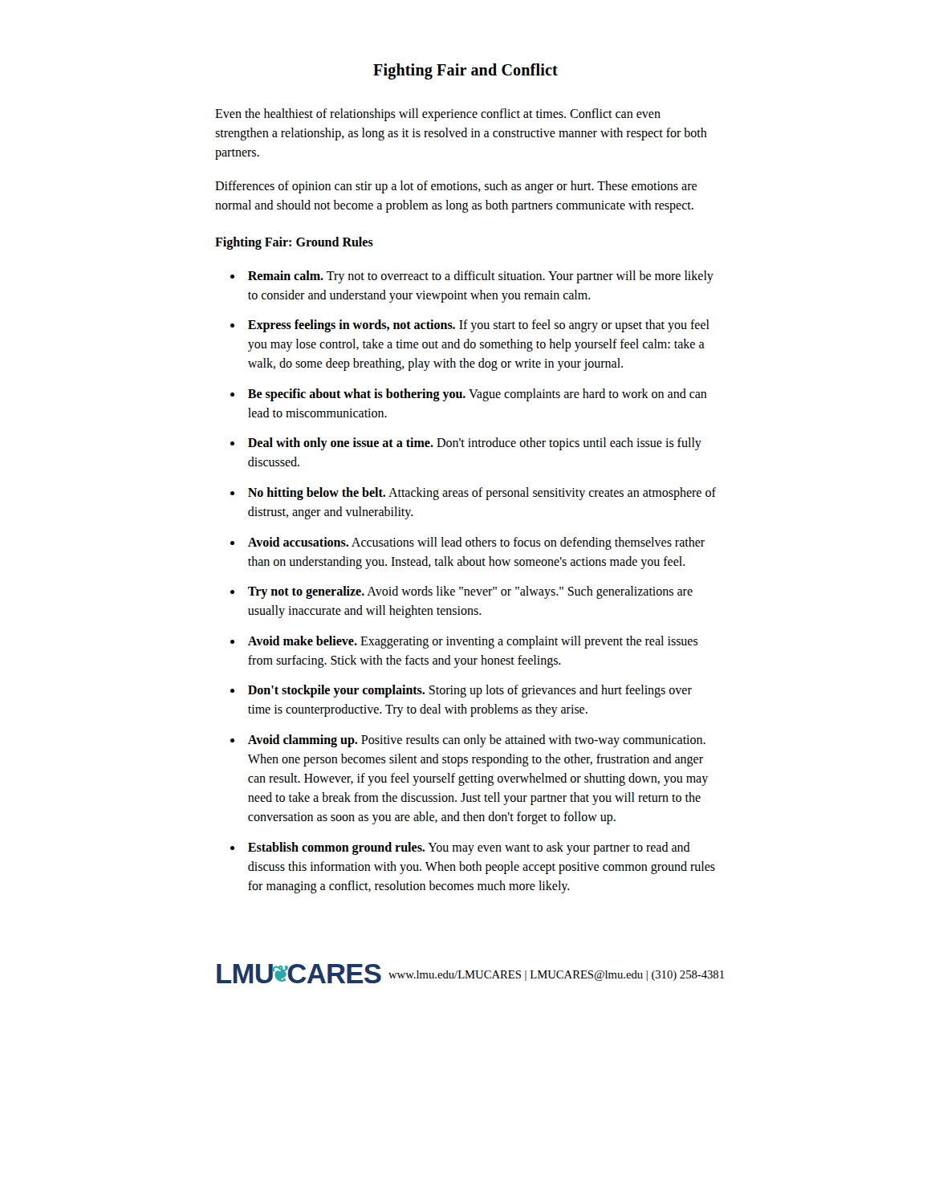Fighting Fair and Conflict
Even the healthiest of relationships will experience conflict at times. Conflict can even strengthen a relationship, as long as it is resolved in a constructive manner with respect for both partners.
Differences of opinion can stir up a lot of emotions, such as anger or hurt. These emotions are normal and should not become a problem as long as both partners communicate with respect.
Fighting Fair: Ground Rules
Remain calm. Try not to overreact to a difficult situation. Your partner will be more likely to consider and understand your viewpoint when you remain calm.
Express feelings in words, not actions. If you start to feel so angry or upset that you feel you may lose control, take a time out and do something to help yourself feel calm: take a walk, do some deep breathing, play with the dog or write in your journal.
Be specific about what is bothering you. Vague complaints are hard to work on and can lead to miscommunication.
Deal with only one issue at a time. Don't introduce other topics until each issue is fully discussed.
No hitting below the belt. Attacking areas of personal sensitivity creates an atmosphere of distrust, anger and vulnerability.
Avoid accusations. Accusations will lead others to focus on defending themselves rather than on understanding you. Instead, talk about how someone's actions made you feel.
Try not to generalize. Avoid words like "never" or "always." Such generalizations are usually inaccurate and will heighten tensions.
Avoid make believe. Exaggerating or inventing a complaint will prevent the real issues from surfacing. Stick with the facts and your honest feelings.
Don't stockpile your complaints. Storing up lots of grievances and hurt feelings over time is counterproductive. Try to deal with problems as they arise.
Avoid clamming up. Positive results can only be attained with two-way communication. When one person becomes silent and stops responding to the other, frustration and anger can result. However, if you feel yourself getting overwhelmed or shutting down, you may need to take a break from the discussion. Just tell your partner that you will return to the conversation as soon as you are able, and then don't forget to follow up.
Establish common ground rules. You may even want to ask your partner to read and discuss this information with you. When both people accept positive common ground rules for managing a conflict, resolution becomes much more likely.
LMU CARES www.lmu.edu/LMUCARES | LMUCARES@lmu.edu | (310) 258-4381